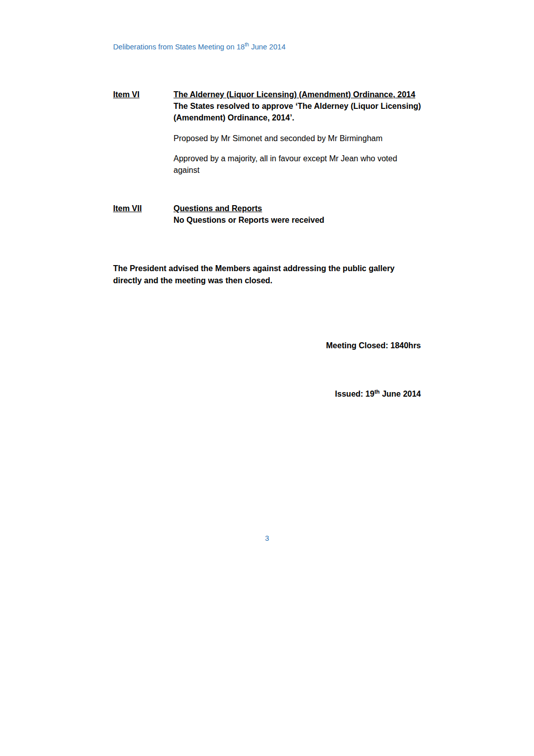Deliberations from States Meeting on 18th June 2014
Item VI
The Alderney (Liquor Licensing) (Amendment) Ordinance, 2014
The States resolved to approve ‘The Alderney (Liquor Licensing) (Amendment) Ordinance, 2014’.
Proposed by Mr Simonet and seconded by Mr Birmingham
Approved by a majority, all in favour except Mr Jean who voted against
Item VII
Questions and Reports
No Questions or Reports were received
The President advised the Members against addressing the public gallery directly and the meeting was then closed.
Meeting Closed: 1840hrs
Issued: 19th June 2014
3